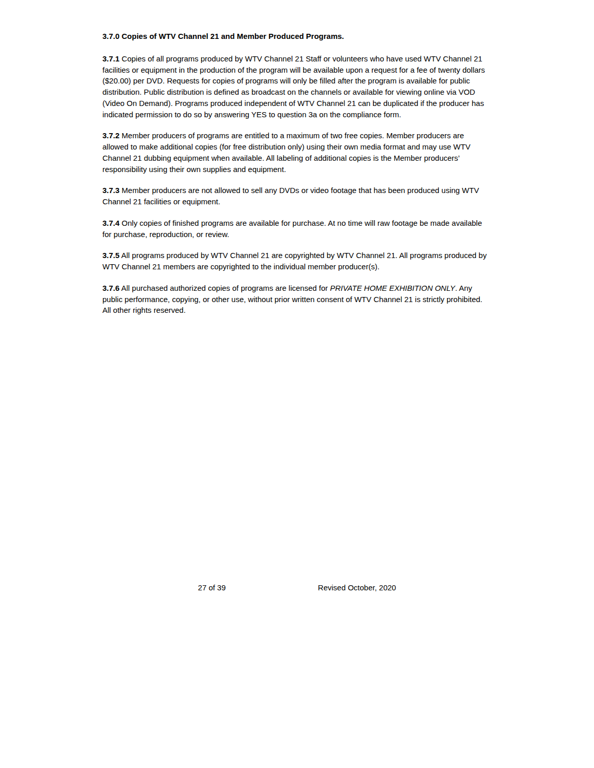3.7.0 Copies of WTV Channel 21 and Member Produced Programs.
3.7.1 Copies of all programs produced by WTV Channel 21 Staff or volunteers who have used WTV Channel 21 facilities or equipment in the production of the program will be available upon a request for a fee of twenty dollars ($20.00) per DVD. Requests for copies of programs will only be filled after the program is available for public distribution. Public distribution is defined as broadcast on the channels or available for viewing online via VOD (Video On Demand). Programs produced independent of WTV Channel 21 can be duplicated if the producer has indicated permission to do so by answering YES to question 3a on the compliance form.
3.7.2 Member producers of programs are entitled to a maximum of two free copies. Member producers are allowed to make additional copies (for free distribution only) using their own media format and may use WTV Channel 21 dubbing equipment when available. All labeling of additional copies is the Member producers’ responsibility using their own supplies and equipment.
3.7.3 Member producers are not allowed to sell any DVDs or video footage that has been produced using WTV Channel 21 facilities or equipment.
3.7.4 Only copies of finished programs are available for purchase. At no time will raw footage be made available for purchase, reproduction, or review.
3.7.5 All programs produced by WTV Channel 21 are copyrighted by WTV Channel 21. All programs produced by WTV Channel 21 members are copyrighted to the individual member producer(s).
3.7.6 All purchased authorized copies of programs are licensed for PRIVATE HOME EXHIBITION ONLY. Any public performance, copying, or other use, without prior written consent of WTV Channel 21 is strictly prohibited. All other rights reserved.
27 of 39 Revised October, 2020